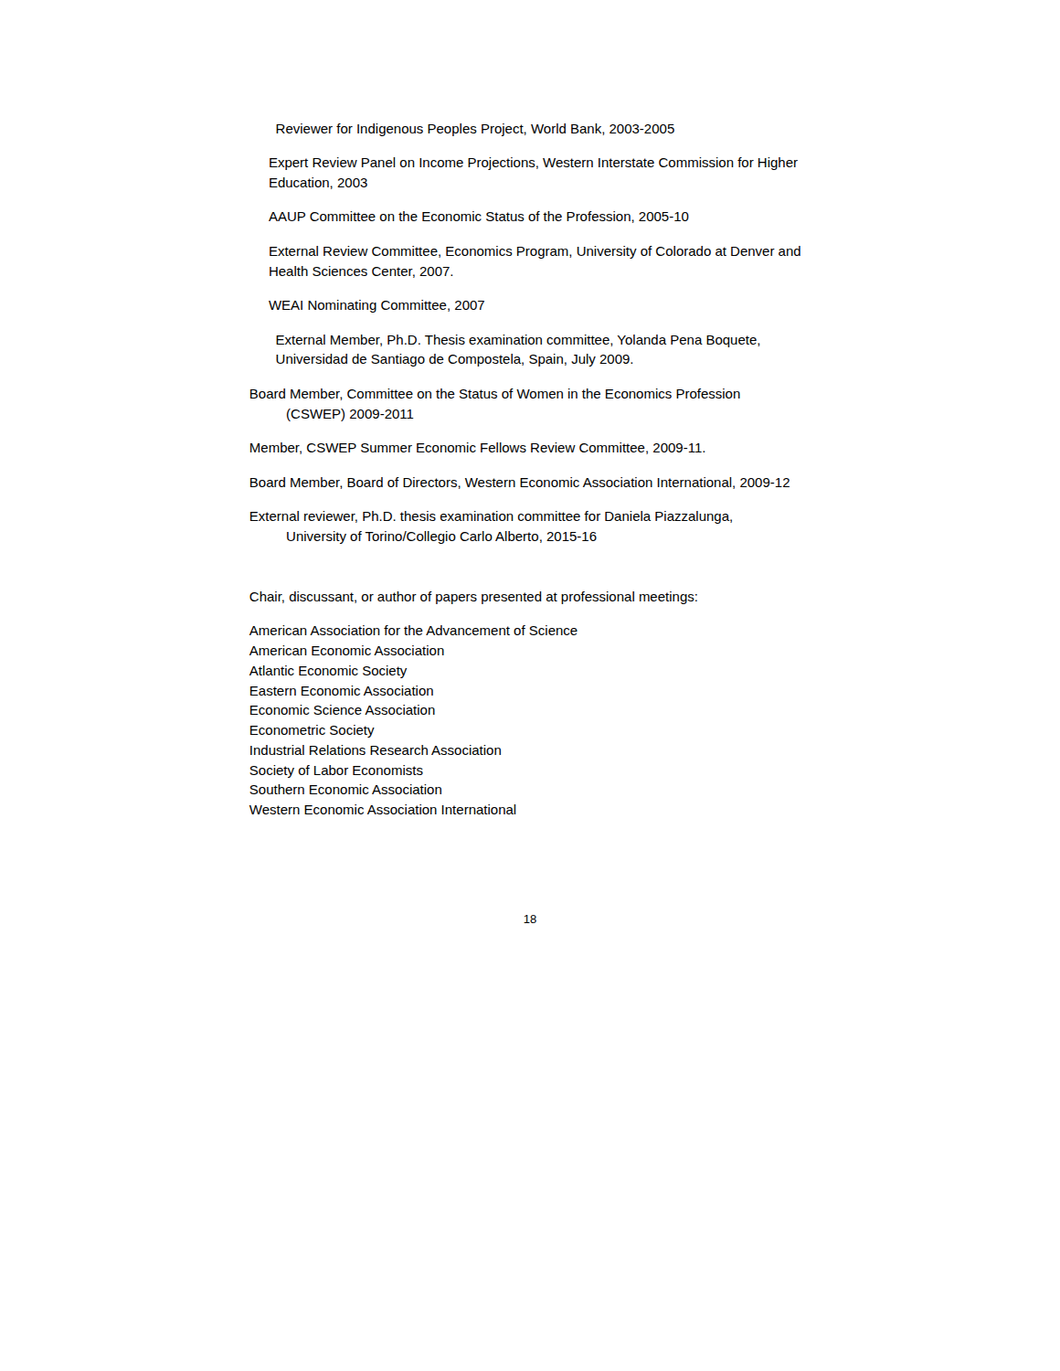Reviewer for Indigenous Peoples Project, World Bank, 2003-2005
Expert Review Panel on Income Projections, Western Interstate Commission for Higher Education, 2003
AAUP Committee on the Economic Status of the Profession, 2005-10
External Review Committee, Economics Program, University of Colorado at Denver and Health Sciences Center, 2007.
WEAI Nominating Committee, 2007
External Member, Ph.D. Thesis examination committee, Yolanda Pena Boquete, Universidad de Santiago de Compostela, Spain, July 2009.
Board Member, Committee on the Status of Women in the Economics Profession (CSWEP) 2009-2011
Member, CSWEP Summer Economic Fellows Review Committee, 2009-11.
Board Member, Board of Directors, Western Economic Association International, 2009-12
External reviewer, Ph.D. thesis examination committee for Daniela Piazzalunga, University of Torino/Collegio Carlo Alberto, 2015-16
Chair, discussant, or author of papers presented at professional meetings:
American Association for the Advancement of Science
American Economic Association
Atlantic Economic Society
Eastern Economic Association
Economic Science Association
Econometric Society
Industrial Relations Research Association
Society of Labor Economists
Southern Economic Association
Western Economic Association International
18